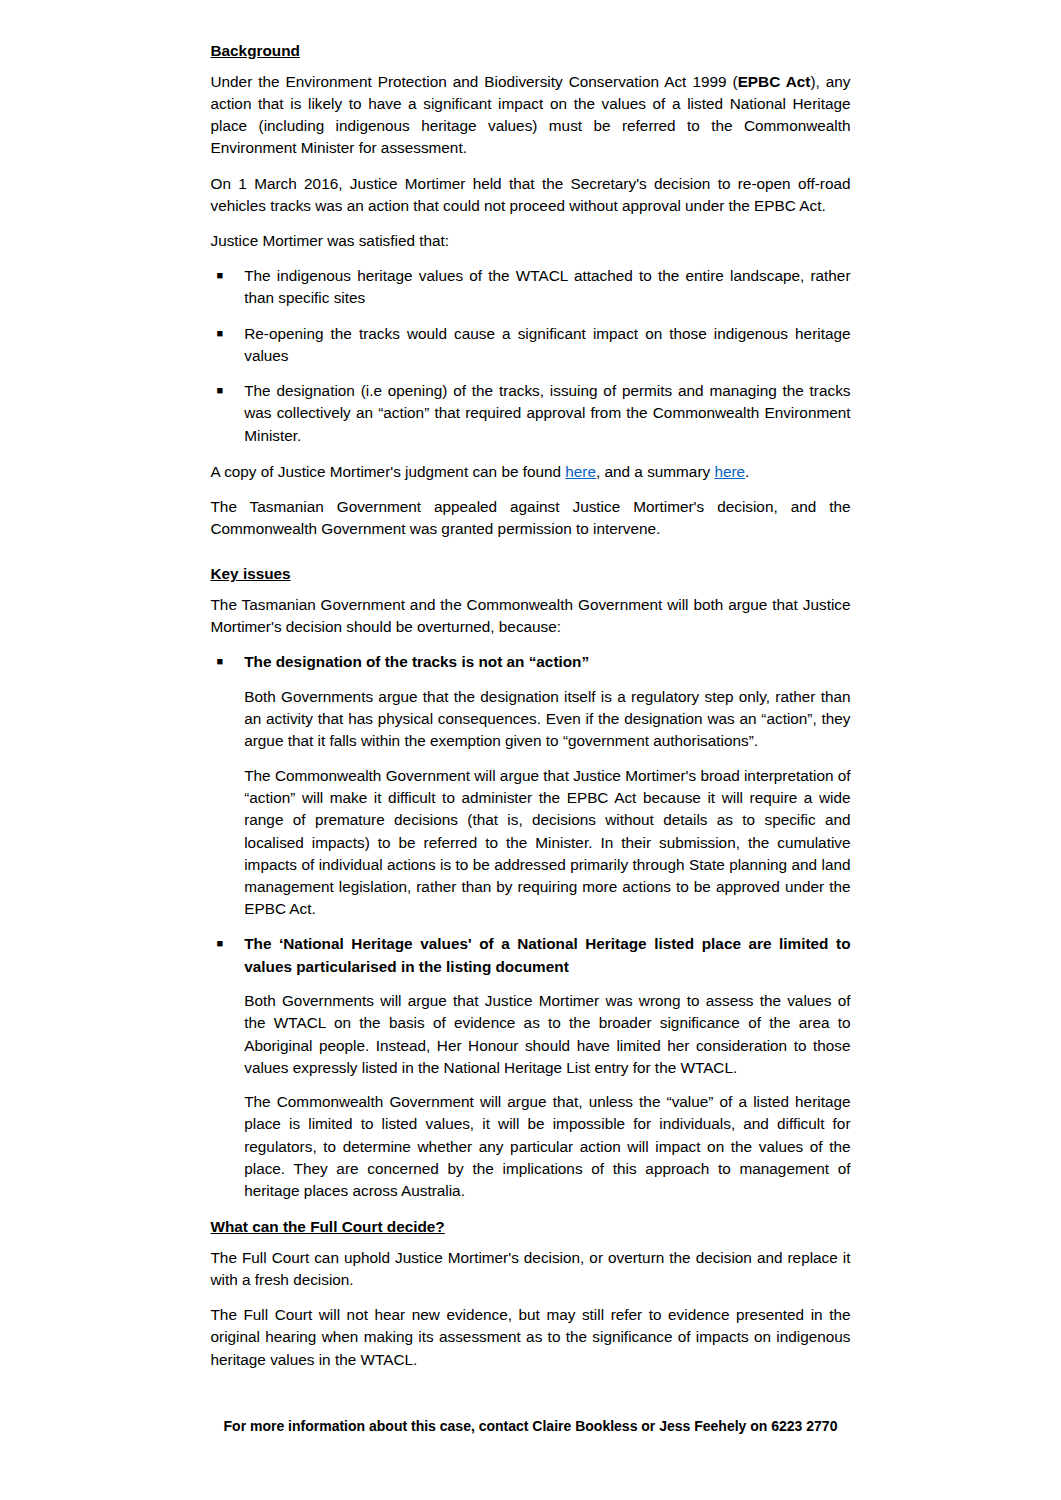Background
Under the Environment Protection and Biodiversity Conservation Act 1999 (EPBC Act), any action that is likely to have a significant impact on the values of a listed National Heritage place (including indigenous heritage values) must be referred to the Commonwealth Environment Minister for assessment.
On 1 March 2016, Justice Mortimer held that the Secretary's decision to re-open off-road vehicles tracks was an action that could not proceed without approval under the EPBC Act.
Justice Mortimer was satisfied that:
The indigenous heritage values of the WTACL attached to the entire landscape, rather than specific sites
Re-opening the tracks would cause a significant impact on those indigenous heritage values
The designation (i.e opening) of the tracks, issuing of permits and managing the tracks was collectively an “action” that required approval from the Commonwealth Environment Minister.
A copy of Justice Mortimer's judgment can be found here, and a summary here.
The Tasmanian Government appealed against Justice Mortimer's decision, and the Commonwealth Government was granted permission to intervene.
Key issues
The Tasmanian Government and the Commonwealth Government will both argue that Justice Mortimer's decision should be overturned, because:
The designation of the tracks is not an “action”
Both Governments argue that the designation itself is a regulatory step only, rather than an activity that has physical consequences. Even if the designation was an “action”, they argue that it falls within the exemption given to “government authorisations”.
The Commonwealth Government will argue that Justice Mortimer's broad interpretation of “action” will make it difficult to administer the EPBC Act because it will require a wide range of premature decisions (that is, decisions without details as to specific and localised impacts) to be referred to the Minister. In their submission, the cumulative impacts of individual actions is to be addressed primarily through State planning and land management legislation, rather than by requiring more actions to be approved under the EPBC Act.
The ‘National Heritage values' of a National Heritage listed place are limited to values particularised in the listing document
Both Governments will argue that Justice Mortimer was wrong to assess the values of the WTACL on the basis of evidence as to the broader significance of the area to Aboriginal people. Instead, Her Honour should have limited her consideration to those values expressly listed in the National Heritage List entry for the WTACL.
The Commonwealth Government will argue that, unless the “value” of a listed heritage place is limited to listed values, it will be impossible for individuals, and difficult for regulators, to determine whether any particular action will impact on the values of the place. They are concerned by the implications of this approach to management of heritage places across Australia.
What can the Full Court decide?
The Full Court can uphold Justice Mortimer's decision, or overturn the decision and replace it with a fresh decision.
The Full Court will not hear new evidence, but may still refer to evidence presented in the original hearing when making its assessment as to the significance of impacts on indigenous heritage values in the WTACL.
For more information about this case, contact Claire Bookless or Jess Feehely on 6223 2770